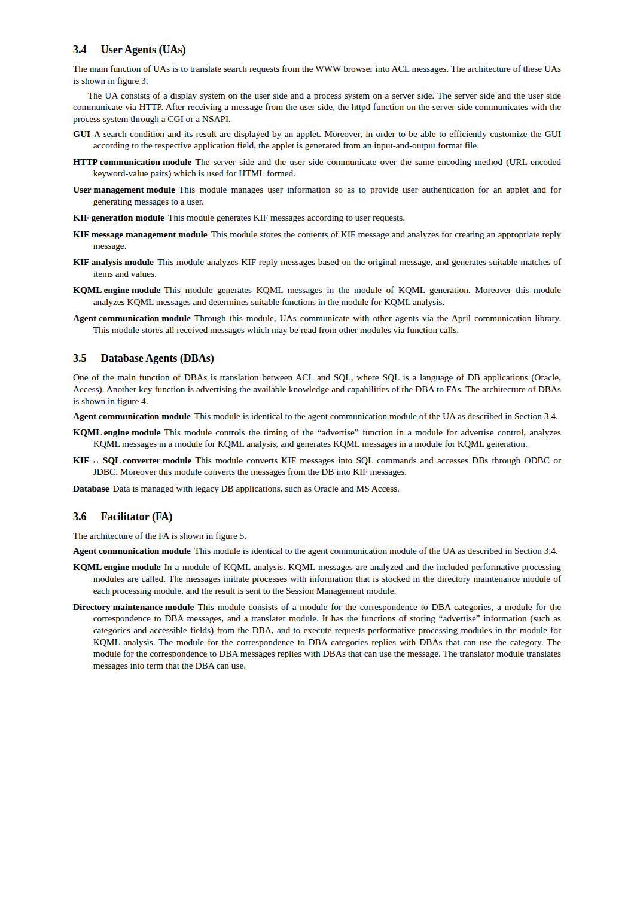3.4 User Agents (UAs)
The main function of UAs is to translate search requests from the WWW browser into ACL messages. The architecture of these UAs is shown in figure 3.
The UA consists of a display system on the user side and a process system on a server side. The server side and the user side communicate via HTTP. After receiving a message from the user side, the httpd function on the server side communicates with the process system through a CGI or a NSAPI.
GUI
A search condition and its result are displayed by an applet. Moreover, in order to be able to efficiently customize the GUI according to the respective application field, the applet is generated from an input-and-output format file.
HTTP communication module
The server side and the user side communicate over the same encoding method (URL-encoded keyword-value pairs) which is used for HTML formed.
User management module
This module manages user information so as to provide user authentication for an applet and for generating messages to a user.
KIF generation module
This module generates KIF messages according to user requests.
KIF message management module
This module stores the contents of KIF message and analyzes for creating an appropriate reply message.
KIF analysis module
This module analyzes KIF reply messages based on the original message, and generates suitable matches of items and values.
KQML engine module
This module generates KQML messages in the module of KQML generation. Moreover this module analyzes KQML messages and determines suitable functions in the module for KQML analysis.
Agent communication module
Through this module, UAs communicate with other agents via the April communication library. This module stores all received messages which may be read from other modules via function calls.
3.5 Database Agents (DBAs)
One of the main function of DBAs is translation between ACL and SQL, where SQL is a language of DB applications (Oracle, Access). Another key function is advertising the available knowledge and capabilities of the DBA to FAs. The architecture of DBAs is shown in figure 4.
Agent communication module
This module is identical to the agent communication module of the UA as described in Section 3.4.
KQML engine module
This module controls the timing of the “advertise” function in a module for advertise control, analyzes KQML messages in a module for KQML analysis, and generates KQML messages in a module for KQML generation.
KIF ↔ SQL converter module
This module converts KIF messages into SQL commands and accesses DBs through ODBC or JDBC. Moreover this module converts the messages from the DB into KIF messages.
Database
Data is managed with legacy DB applications, such as Oracle and MS Access.
3.6 Facilitator (FA)
The architecture of the FA is shown in figure 5.
Agent communication module
This module is identical to the agent communication module of the UA as described in Section 3.4.
KQML engine module
In a module of KQML analysis, KQML messages are analyzed and the included performative processing modules are called. The messages initiate processes with information that is stocked in the directory maintenance module of each processing module, and the result is sent to the Session Management module.
Directory maintenance module
This module consists of a module for the correspondence to DBA categories, a module for the correspondence to DBA messages, and a translater module. It has the functions of storing “advertise” information (such as categories and accessible fields) from the DBA, and to execute requests performative processing modules in the module for KQML analysis. The module for the correspondence to DBA categories replies with DBAs that can use the category. The module for the correspondence to DBA messages replies with DBAs that can use the message. The translator module translates messages into term that the DBA can use.